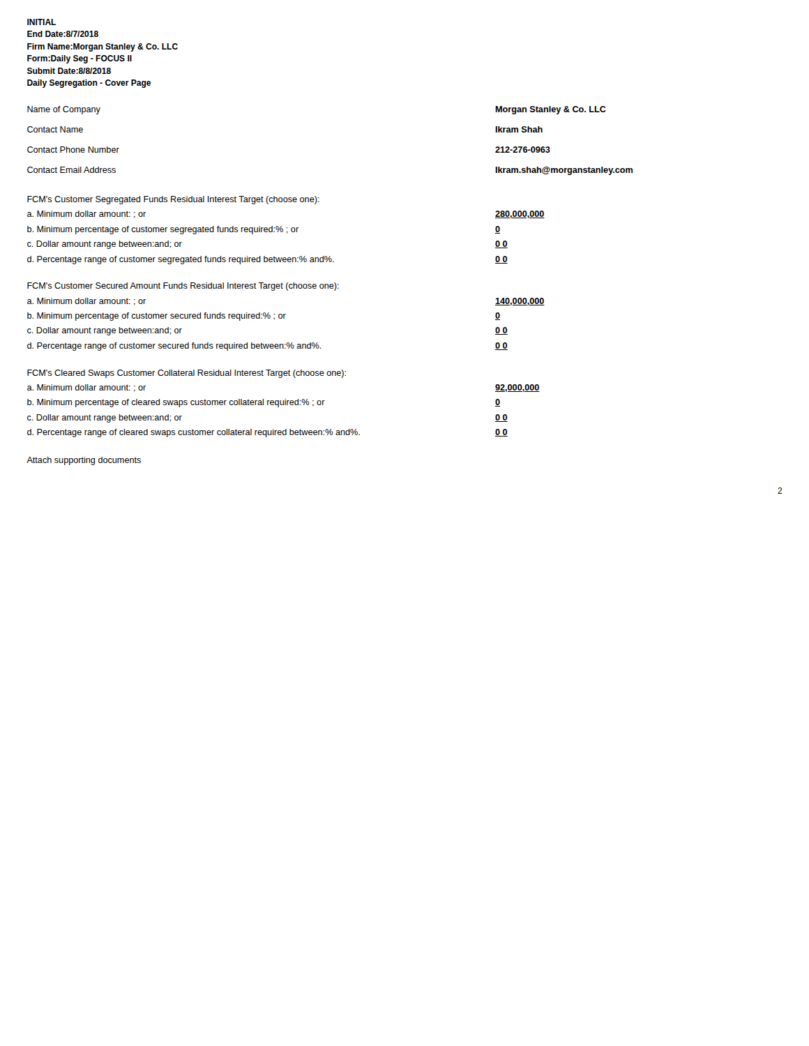INITIAL
End Date:8/7/2018
Firm Name:Morgan Stanley & Co. LLC
Form:Daily Seg - FOCUS II
Submit Date:8/8/2018
Daily Segregation - Cover Page
| Name of Company | Morgan Stanley & Co. LLC |
| Contact Name | Ikram Shah |
| Contact Phone Number | 212-276-0963 |
| Contact Email Address | Ikram.shah@morganstanley.com |
FCM's Customer Segregated Funds Residual Interest Target (choose one):
| a. Minimum dollar amount: ; or | 280,000,000 |
| b. Minimum percentage of customer segregated funds required:% ; or | 0 |
| c. Dollar amount range between:and; or | 0 0 |
| d. Percentage range of customer segregated funds required between:% and%. | 0 0 |
FCM's Customer Secured Amount Funds Residual Interest Target (choose one):
| a. Minimum dollar amount: ; or | 140,000,000 |
| b. Minimum percentage of customer secured funds required:% ; or | 0 |
| c. Dollar amount range between:and; or | 0 0 |
| d. Percentage range of customer secured funds required between:% and%. | 0 0 |
FCM's Cleared Swaps Customer Collateral Residual Interest Target (choose one):
| a. Minimum dollar amount: ; or | 92,000,000 |
| b. Minimum percentage of cleared swaps customer collateral required:% ; or | 0 |
| c. Dollar amount range between:and; or | 0 0 |
| d. Percentage range of cleared swaps customer collateral required between:% and%. | 0 0 |
Attach supporting documents
2